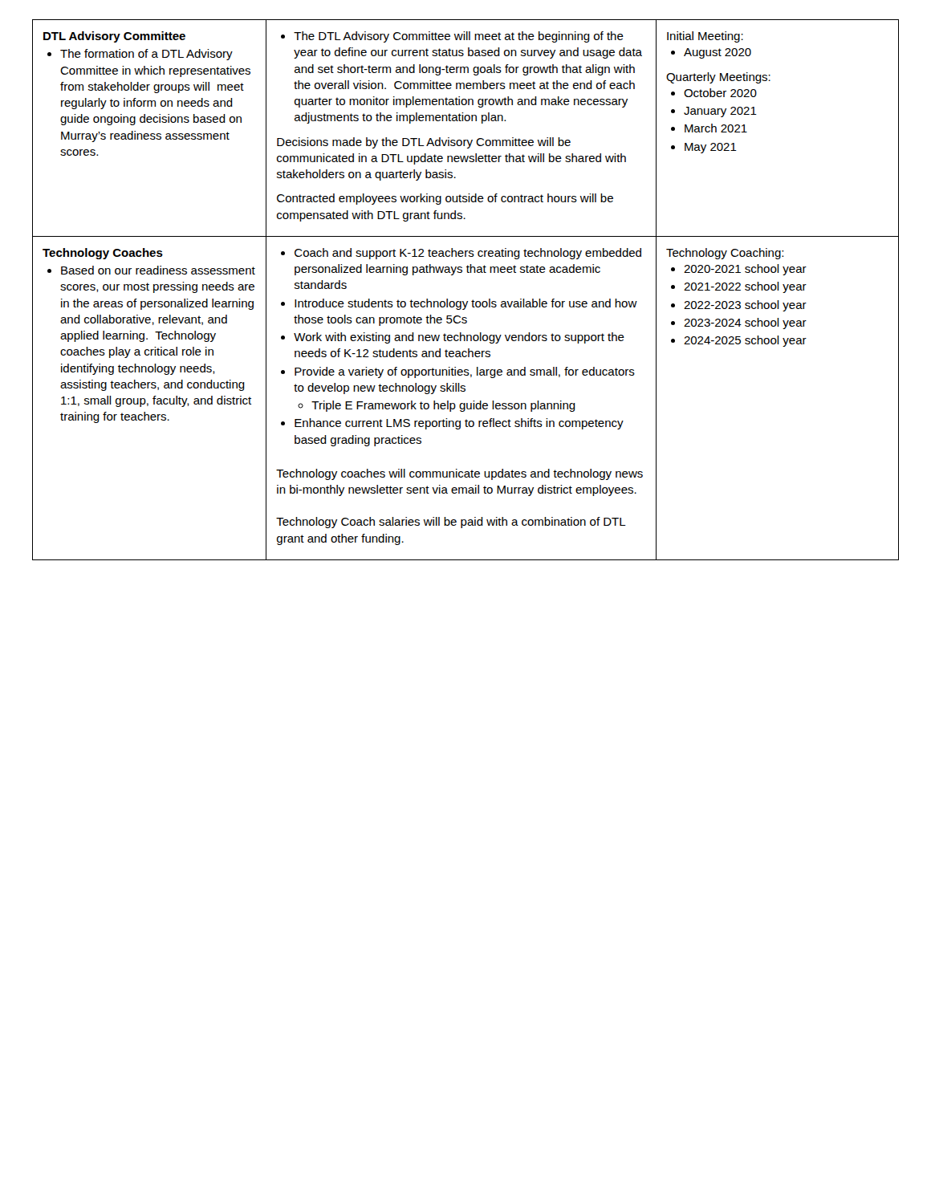| DTL Advisory Committee The formation of a DTL Advisory Committee in which representatives from stakeholder groups will meet regularly to inform on needs and guide ongoing decisions based on Murray’s readiness assessment scores. | The DTL Advisory Committee will meet at the beginning of the year to define our current status based on survey and usage data and set short-term and long-term goals for growth that align with the overall vision. Committee members meet at the end of each quarter to monitor implementation growth and make necessary adjustments to the implementation plan. Decisions made by the DTL Advisory Committee will be communicated in a DTL update newsletter that will be shared with stakeholders on a quarterly basis. Contracted employees working outside of contract hours will be compensated with DTL grant funds. | Initial Meeting: August 2020 Quarterly Meetings: October 2020 January 2021 March 2021 May 2021 |
| Technology Coaches Based on our readiness assessment scores, our most pressing needs are in the areas of personalized learning and collaborative, relevant, and applied learning. Technology coaches play a critical role in identifying technology needs, assisting teachers, and conducting 1:1, small group, faculty, and district training for teachers. | Coach and support K-12 teachers creating technology embedded personalized learning pathways that meet state academic standards Introduce students to technology tools available for use and how those tools can promote the 5Cs Work with existing and new technology vendors to support the needs of K-12 students and teachers Provide a variety of opportunities, large and small, for educators to develop new technology skills Triple E Framework to help guide lesson planning Enhance current LMS reporting to reflect shifts in competency based grading practices Technology coaches will communicate updates and technology news in bi-monthly newsletter sent via email to Murray district employees. Technology Coach salaries will be paid with a combination of DTL grant and other funding. | Technology Coaching: 2020-2021 school year 2021-2022 school year 2022-2023 school year 2023-2024 school year 2024-2025 school year |